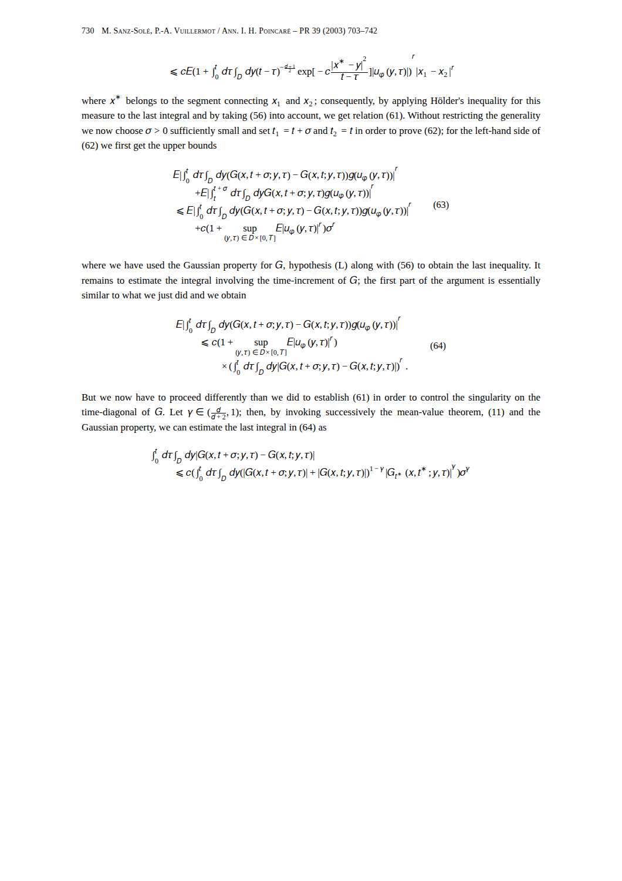730 M. Sanz-Solé, P.-A. Vuillermot / Ann. I. H. Poincaré – PR 39 (2003) 703–742
⩽ c E ( 1 + ∫0t dτ ∫D dy (t−τ) −d+12 exp [ −c |x∗−y|2 t−τ ] |uφ(y,τ)| ) r |x1−x2|r
where x∗ belongs to the segment connecting x1 and x2; consequently, by applying Hölder's inequality for this measure to the last integral and by taking (56) into account, we get relation (61). Without restricting the generality we now choose σ>0 sufficiently small and set t1=t+σ and t2=t in order to prove (62); for the left-hand side of (62) we first get the upper bounds
E | ∫0t dτ ∫D dy ( G(x,t+σ;y,τ) − G(x,t;y,τ) ) g (uφ(y,τ)) | r + E | ∫tt+σ dτ ∫D dy G(x,t+σ;y,τ) g (uφ(y,τ)) | r ⩽ E | ∫0t dτ ∫D dy ( G(x,t+σ;y,τ) − G(x,t;y,τ) ) g (uφ(y,τ)) | r + c ( 1 + sup (y,τ)∈D×[0,T] E |uφ(y,τ)|r ) σr
(63)
where we have used the Gaussian property for G, hypothesis (L) along with (56) to obtain the last inequality. It remains to estimate the integral involving the time-increment of G; the first part of the argument is essentially similar to what we just did and we obtain
E | ∫0t dτ ∫D dy ( G(x,t+σ;y,τ) − G(x,t;y,τ) ) g (uφ(y,τ)) | r ⩽ c ( 1 + sup (y,τ)∈D×[0,T] E |uφ(y,τ)|r ) × ( ∫0t dτ ∫D dy | G(x,t+σ;y,τ) − G(x,t;y,τ) | ) r .
(64)
But we now have to proceed differently than we did to establish (61) in order to control the singularity on the time-diagonal of G. Let γ∈(dd+2,1); then, by invoking successively the mean-value theorem, (11) and the Gaussian property, we can estimate the last integral in (64) as
∫0t dτ ∫D dy | G(x,t+σ;y,τ) − G(x,t;y,τ) | ⩽ c ( ∫0t dτ ∫D dy ( |G(x,t+σ;y,τ)| + |G(x,t;y,τ)| ) 1−γ |Gt∗(x,t∗;y,τ)| γ ) σγ